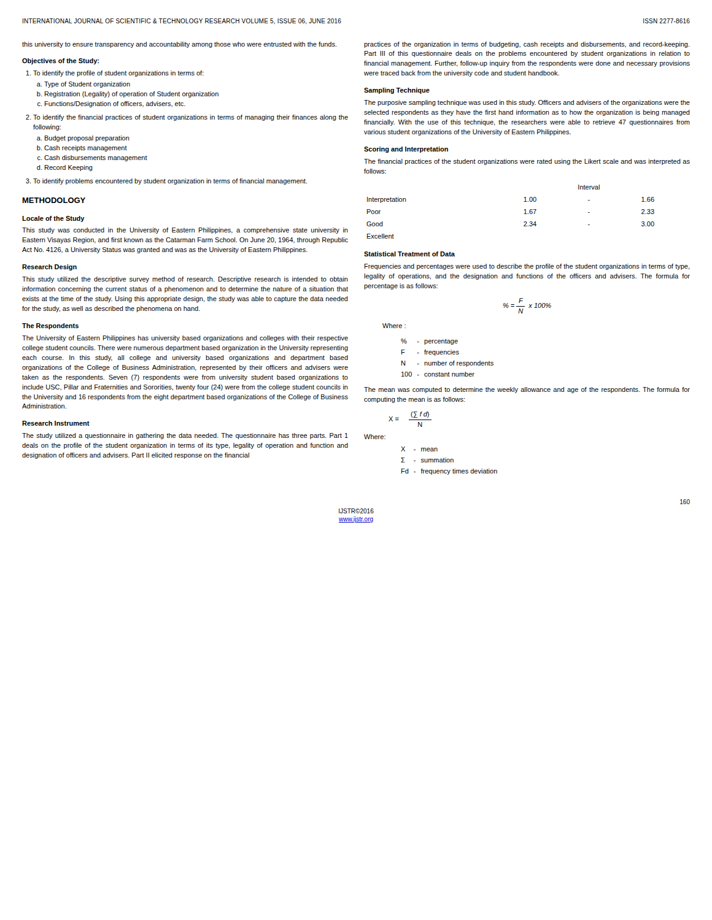INTERNATIONAL JOURNAL OF SCIENTIFIC & TECHNOLOGY RESEARCH VOLUME 5, ISSUE 06, JUNE 2016 ISSN 2277-8616
this university to ensure transparency and accountability among those who were entrusted with the funds.
Objectives of the Study:
To identify the profile of student organizations in terms of:
Type of Student organization
Registration (Legality) of operation of Student organization
Functions/Designation of officers, advisers, etc.
To identify the financial practices of student organizations in terms of managing their finances along the following:
Budget proposal preparation
Cash receipts management
Cash disbursements management
Record Keeping
To identify problems encountered by student organization in terms of financial management.
METHODOLOGY
Locale of the Study
This study was conducted in the University of Eastern Philippines, a comprehensive state university in Eastern Visayas Region, and first known as the Catarman Farm School. On June 20, 1964, through Republic Act No. 4126, a University Status was granted and was as the University of Eastern Philippines.
Research Design
This study utilized the descriptive survey method of research. Descriptive research is intended to obtain information concerning the current status of a phenomenon and to determine the nature of a situation that exists at the time of the study. Using this appropriate design, the study was able to capture the data needed for the study, as well as described the phenomena on hand.
The Respondents
The University of Eastern Philippines has university based organizations and colleges with their respective college student councils. There were numerous department based organization in the University representing each course. In this study, all college and university based organizations and department based organizations of the College of Business Administration, represented by their officers and advisers were taken as the respondents. Seven (7) respondents were from university student based organizations to include USC, Pillar and Fraternities and Sororities, twenty four (24) were from the college student councils in the University and 16 respondents from the eight department based organizations of the College of Business Administration.
Research Instrument
The study utilized a questionnaire in gathering the data needed. The questionnaire has three parts. Part 1 deals on the profile of the student organization in terms of its type, legality of operation and function and designation of officers and advisers. Part II elicited response on the financial
practices of the organization in terms of budgeting, cash receipts and disbursements, and record-keeping. Part III of this questionnaire deals on the problems encountered by student organizations in relation to financial management. Further, follow-up inquiry from the respondents were done and necessary provisions were traced back from the university code and student handbook.
Sampling Technique
The purposive sampling technique was used in this study. Officers and advisers of the organizations were the selected respondents as they have the first hand information as to how the organization is being managed financially. With the use of this technique, the researchers were able to retrieve 47 questionnaires from various student organizations of the University of Eastern Philippines.
Scoring and Interpretation
The financial practices of the student organizations were rated using the Likert scale and was interpreted as follows:
| | Interval |
| Interpretation | 1.00 | - | 1.66 |
| Poor | 1.67 | - | 2.33 |
| Good | 2.34 | - | 3.00 |
| Excellent | | | |
Statistical Treatment of Data
Frequencies and percentages were used to describe the profile of the student organizations in terms of type, legality of operations, and the designation and functions of the officers and advisers. The formula for percentage is as follows:
% = F N x 100%
Where :
| % | - | percentage |
| F | - | frequencies |
| N | - | number of respondents |
| 100 | - | constant number |
The mean was computed to determine the weekly allowance and age of the respondents. The formula for computing the mean is as follows:
X = (∑ f d) N
Where:
| X | - | mean |
| Σ | - | summation |
| Fd | - | frequency times deviation |
160
IJSTR©2016
www.ijstr.org